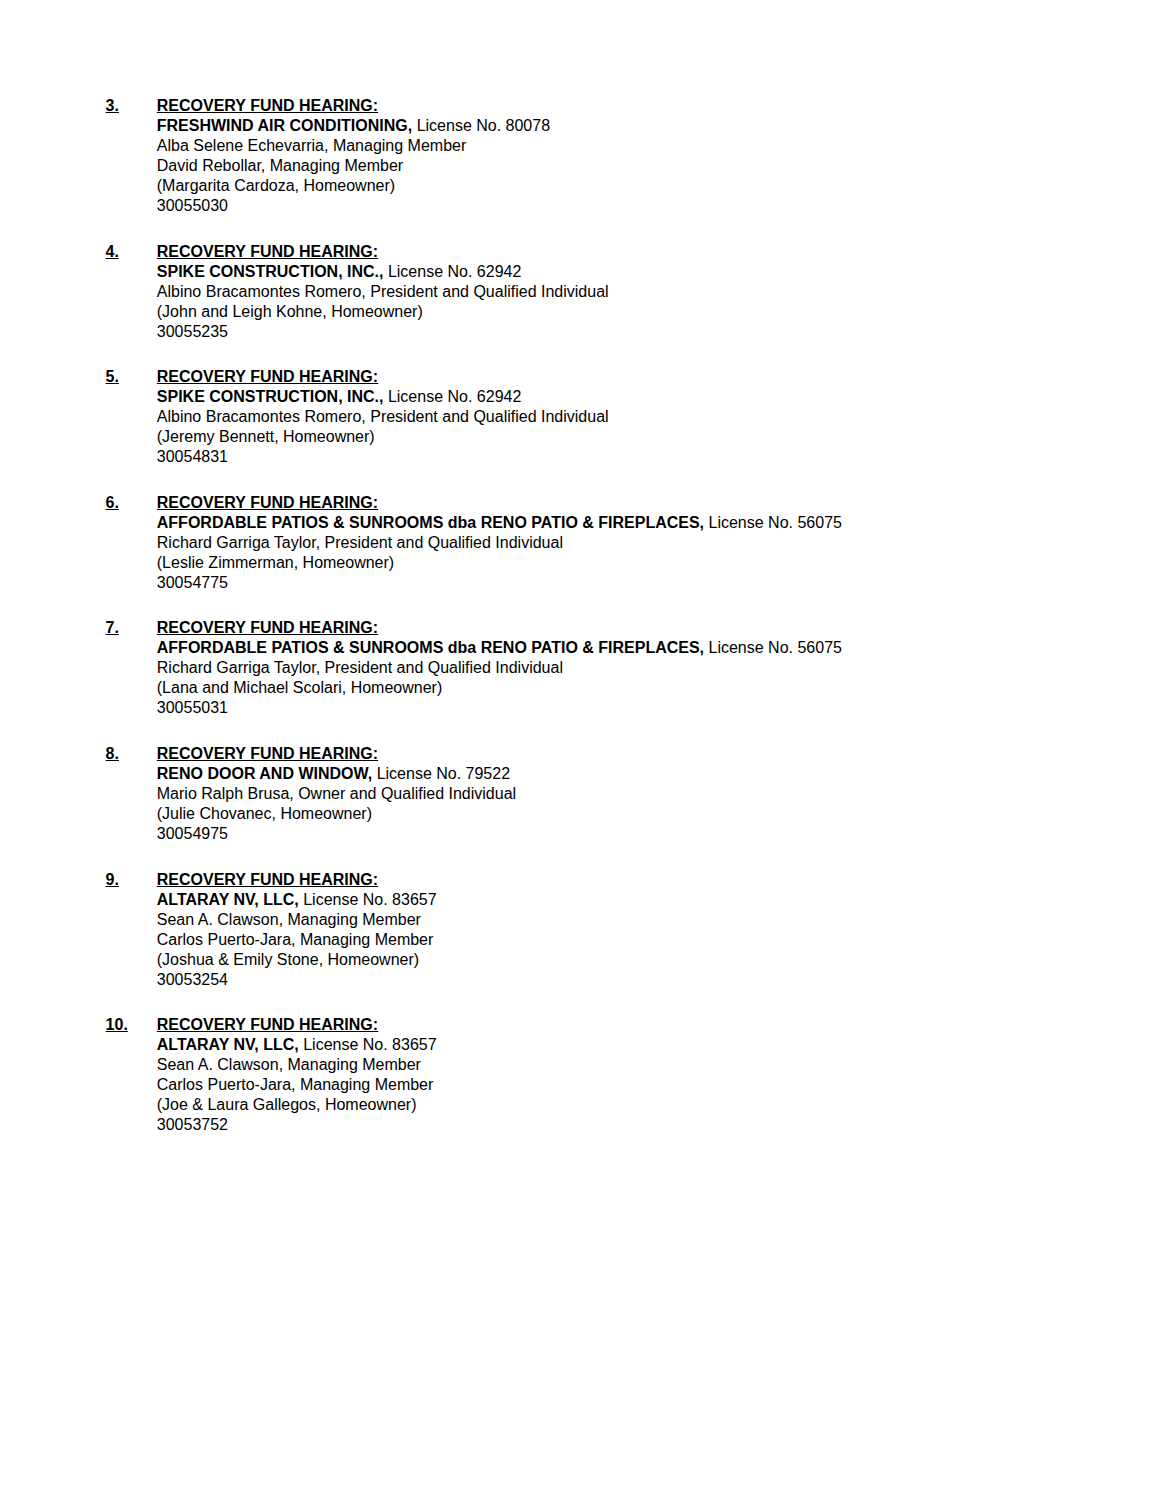3.
RECOVERY FUND HEARING:
FRESHWIND AIR CONDITIONING, License No. 80078
Alba Selene Echevarria, Managing Member
David Rebollar, Managing Member
(Margarita Cardoza, Homeowner)
30055030
4.
RECOVERY FUND HEARING:
SPIKE CONSTRUCTION, INC., License No. 62942
Albino Bracamontes Romero, President and Qualified Individual
(John and Leigh Kohne, Homeowner)
30055235
5.
RECOVERY FUND HEARING:
SPIKE CONSTRUCTION, INC., License No. 62942
Albino Bracamontes Romero, President and Qualified Individual
(Jeremy Bennett, Homeowner)
30054831
6.
RECOVERY FUND HEARING:
AFFORDABLE PATIOS & SUNROOMS dba RENO PATIO & FIREPLACES, License No. 56075
Richard Garriga Taylor, President and Qualified Individual
(Leslie Zimmerman, Homeowner)
30054775
7.
RECOVERY FUND HEARING:
AFFORDABLE PATIOS & SUNROOMS dba RENO PATIO & FIREPLACES, License No. 56075
Richard Garriga Taylor, President and Qualified Individual
(Lana and Michael Scolari, Homeowner)
30055031
8.
RECOVERY FUND HEARING:
RENO DOOR AND WINDOW, License No. 79522
Mario Ralph Brusa, Owner and Qualified Individual
(Julie Chovanec, Homeowner)
30054975
9.
RECOVERY FUND HEARING:
ALTARAY NV, LLC, License No. 83657
Sean A. Clawson, Managing Member
Carlos Puerto-Jara, Managing Member
(Joshua & Emily Stone, Homeowner)
30053254
10.
RECOVERY FUND HEARING:
ALTARAY NV, LLC, License No. 83657
Sean A. Clawson, Managing Member
Carlos Puerto-Jara, Managing Member
(Joe & Laura Gallegos, Homeowner)
30053752